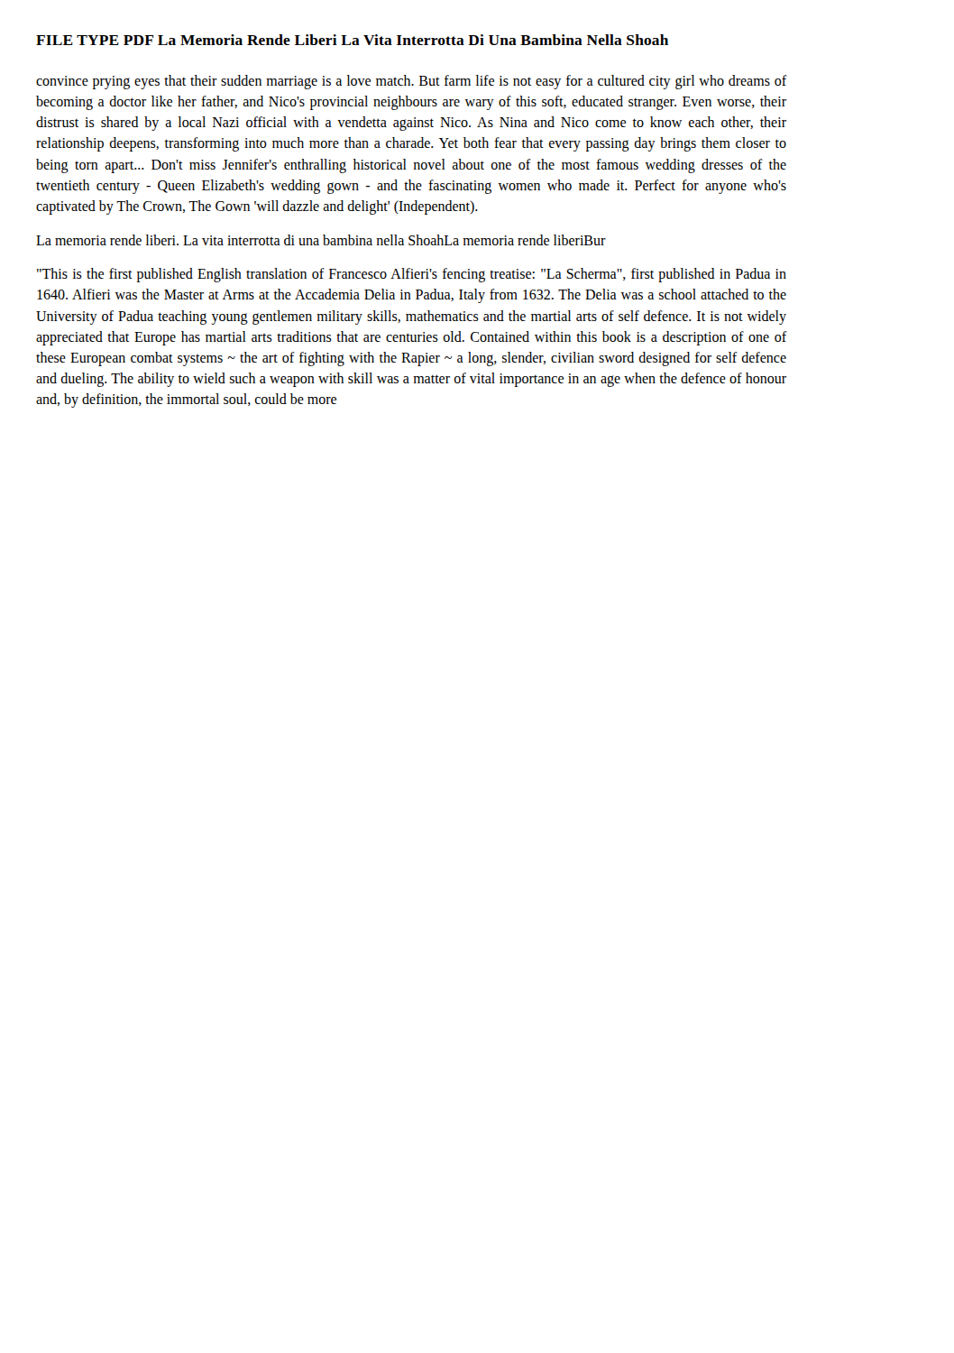File Type PDF La Memoria Rende Liberi La Vita Interrotta Di Una Bambina Nella Shoah
convince prying eyes that their sudden marriage is a love match. But farm life is not easy for a cultured city girl who dreams of becoming a doctor like her father, and Nico's provincial neighbours are wary of this soft, educated stranger. Even worse, their distrust is shared by a local Nazi official with a vendetta against Nico. As Nina and Nico come to know each other, their relationship deepens, transforming into much more than a charade. Yet both fear that every passing day brings them closer to being torn apart... Don't miss Jennifer's enthralling historical novel about one of the most famous wedding dresses of the twentieth century - Queen Elizabeth's wedding gown - and the fascinating women who made it. Perfect for anyone who's captivated by The Crown, The Gown 'will dazzle and delight' (Independent).
La memoria rende liberi. La vita interrotta di una bambina nella ShoahLa memoria rende liberiBur
"This is the first published English translation of Francesco Alfieri's fencing treatise: "La Scherma", first published in Padua in 1640. Alfieri was the Master at Arms at the Accademia Delia in Padua, Italy from 1632. The Delia was a school attached to the University of Padua teaching young gentlemen military skills, mathematics and the martial arts of self defence. It is not widely appreciated that Europe has martial arts traditions that are centuries old. Contained within this book is a description of one of these European combat systems ~ the art of fighting with the Rapier ~ a long, slender, civilian sword designed for self defence and dueling. The ability to wield such a weapon with skill was a matter of vital importance in an age when the defence of honour and, by definition, the immortal soul, could be more